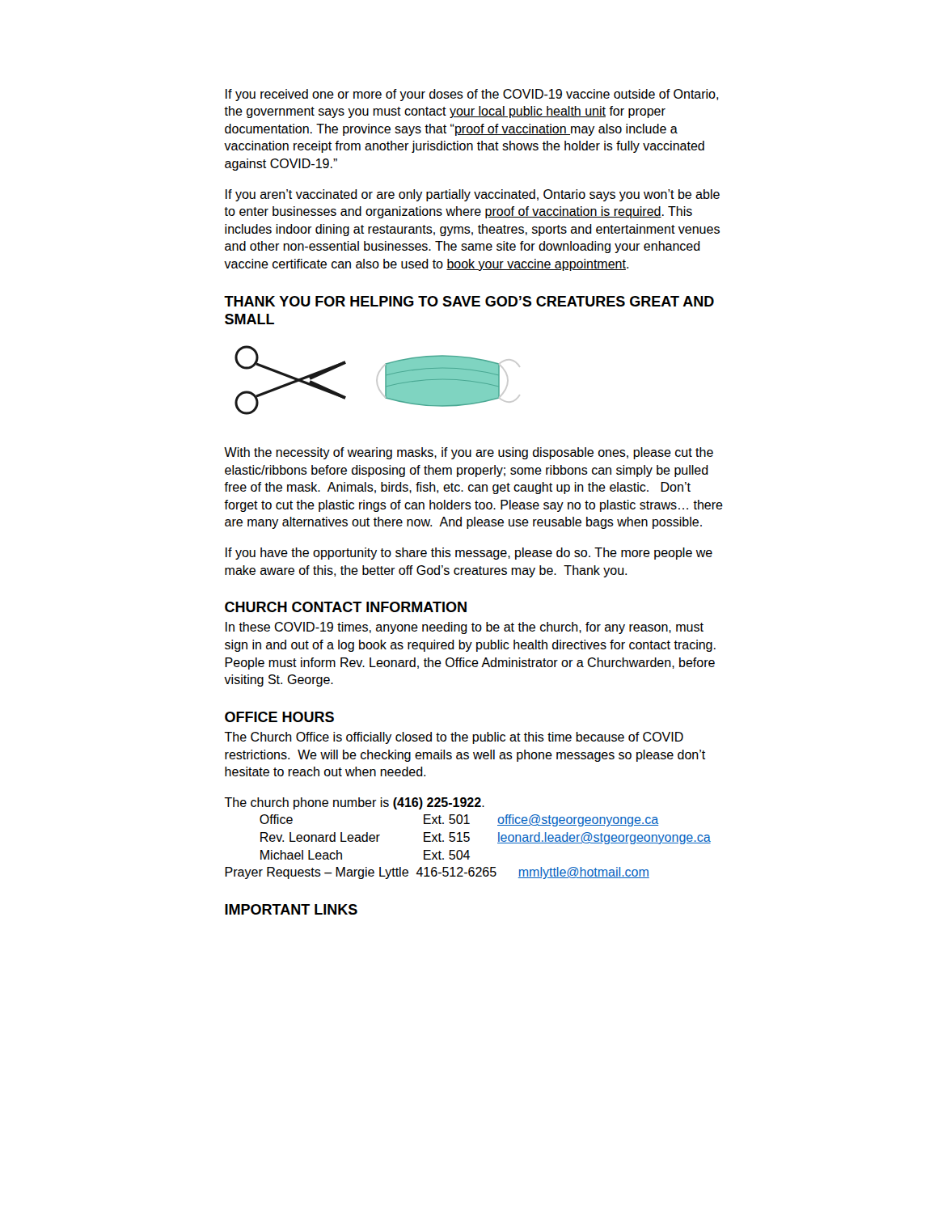If you received one or more of your doses of the COVID-19 vaccine outside of Ontario, the government says you must contact your local public health unit for proper documentation. The province says that “proof of vaccination may also include a vaccination receipt from another jurisdiction that shows the holder is fully vaccinated against COVID-19.”
If you aren’t vaccinated or are only partially vaccinated, Ontario says you won’t be able to enter businesses and organizations where proof of vaccination is required. This includes indoor dining at restaurants, gyms, theatres, sports and entertainment venues and other non-essential businesses. The same site for downloading your enhanced vaccine certificate can also be used to book your vaccine appointment.
THANK YOU FOR HELPING TO SAVE GOD’S CREATURES GREAT AND SMALL
With the necessity of wearing masks, if you are using disposable ones, please cut the elastic/ribbons before disposing of them properly; some ribbons can simply be pulled free of the mask. Animals, birds, fish, etc. can get caught up in the elastic. Don’t forget to cut the plastic rings of can holders too. Please say no to plastic straws… there are many alternatives out there now. And please use reusable bags when possible.
If you have the opportunity to share this message, please do so. The more people we make aware of this, the better off God’s creatures may be. Thank you.
CHURCH CONTACT INFORMATION
In these COVID-19 times, anyone needing to be at the church, for any reason, must sign in and out of a log book as required by public health directives for contact tracing. People must inform Rev. Leonard, the Office Administrator or a Churchwarden, before visiting St. George.
OFFICE HOURS
The Church Office is officially closed to the public at this time because of COVID restrictions. We will be checking emails as well as phone messages so please don’t hesitate to reach out when needed.
The church phone number is (416) 225-1922.
| Office | Ext. 501 | office@stgeorgeonyonge.ca |
| Rev. Leonard Leader | Ext. 515 | leonard.leader@stgeorgeonyonge.ca |
| Michael Leach | Ext. 504 | |
Prayer Requests – Margie Lyttle 416-512-6265 mmlyttle@hotmail.com
IMPORTANT LINKS